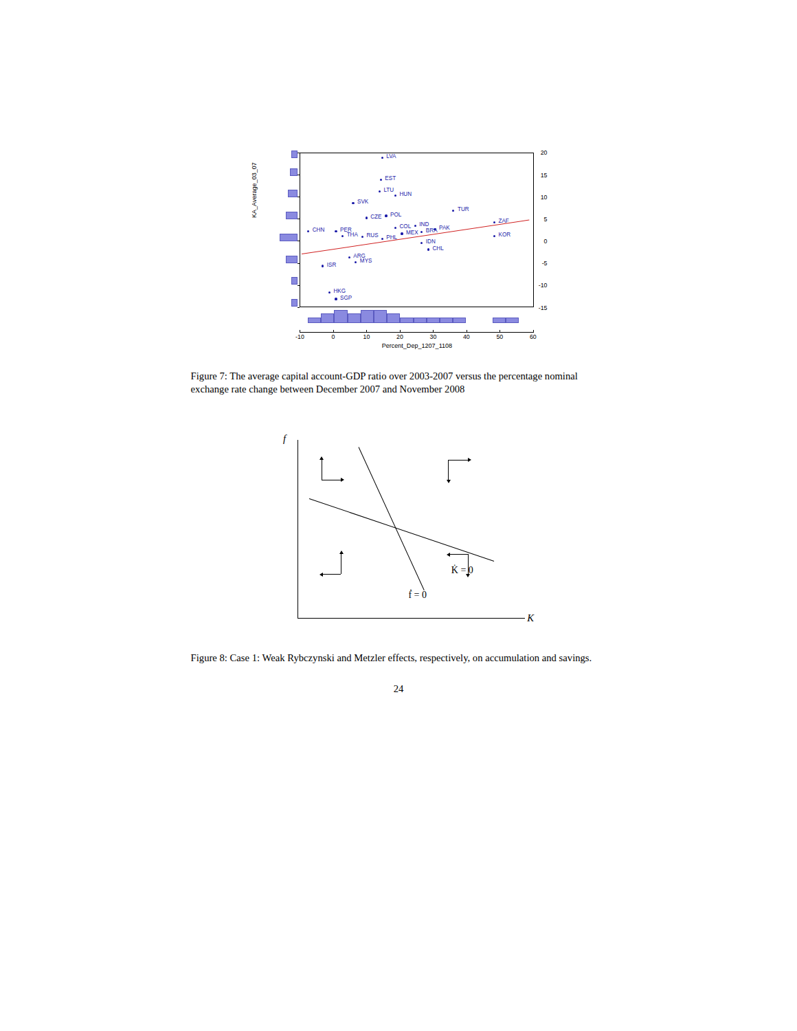KA_Average_03_07
20
15
10
5
0
-5
-10
-15
LVA
EST
LTU
HUN
SVK
TUR
CZE
POL
ZAF
IND
COL
PAK
CHN
PER
BRA
MEX
KOR
THA
RUS
PHL
IDN
CHL
ARG
MYS
ISR
HKG
SGP
-10
0
10
20
30
40
50
60
Percent_Dep_1207_1108
Figure 7: The average capital account-GDP ratio over 2003-2007 versus the percentage nominal exchange rate change between December 2007 and November 2008
f
K
K̇ = 0
ḟ = 0
Figure 8: Case 1: Weak Rybczynski and Metzler effects, respectively, on accumulation and savings.
24